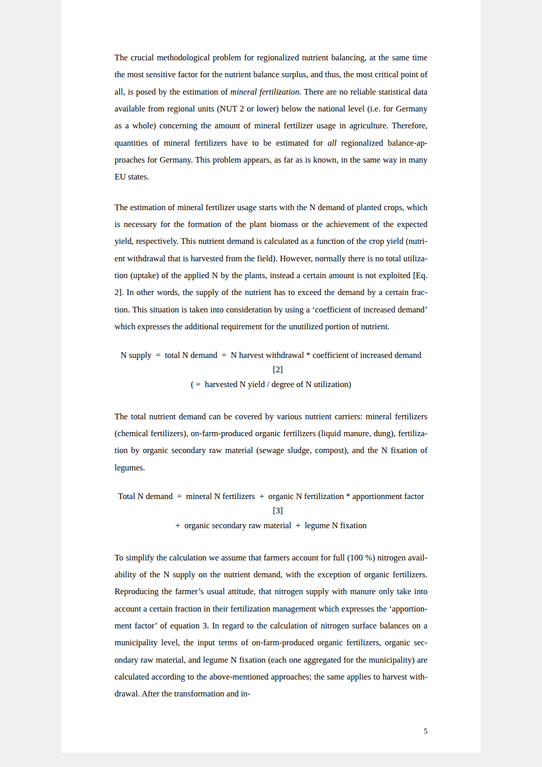The crucial methodological problem for regionalized nutrient balancing, at the same time the most sensitive factor for the nutrient balance surplus, and thus, the most critical point of all, is posed by the estimation of mineral fertilization. There are no reliable statistical data available from regional units (NUT 2 or lower) below the national level (i.e. for Germany as a whole) concerning the amount of mineral fertilizer usage in agriculture. Therefore, quantities of mineral fertilizers have to be estimated for all regionalized balance-approaches for Germany. This problem appears, as far as is known, in the same way in many EU states.
The estimation of mineral fertilizer usage starts with the N demand of planted crops, which is necessary for the formation of the plant biomass or the achievement of the expected yield, respectively. This nutrient demand is calculated as a function of the crop yield (nutrient withdrawal that is harvested from the field). However, normally there is no total utilization (uptake) of the applied N by the plants, instead a certain amount is not exploited [Eq. 2]. In other words, the supply of the nutrient has to exceed the demand by a certain fraction. This situation is taken into consideration by using a ‘coefficient of increased demand’ which expresses the additional requirement for the unutilized portion of nutrient.
N supply = total N demand = N harvest withdrawal * coefficient of increased demand[2] ( = harvested N yield / degree of N utilization)
The total nutrient demand can be covered by various nutrient carriers: mineral fertilizers (chemical fertilizers), on-farm-produced organic fertilizers (liquid manure, dung), fertilization by organic secondary raw material (sewage sludge, compost), and the N fixation of legumes.
Total N demand = mineral N fertilizers + organic N fertilization * apportionment factor[3] + organic secondary raw material + legume N fixation
To simplify the calculation we assume that farmers account for full (100 %) nitrogen availability of the N supply on the nutrient demand, with the exception of organic fertilizers. Reproducing the farmer’s usual attitude, that nitrogen supply with manure only take into account a certain fraction in their fertilization management which expresses the ‘apportionment factor’ of equation 3. In regard to the calculation of nitrogen surface balances on a municipality level, the input terms of on-farm-produced organic fertilizers, organic secondary raw material, and legume N fixation (each one aggregated for the municipality) are calculated according to the above-mentioned approaches; the same applies to harvest withdrawal. After the transformation and in-
5